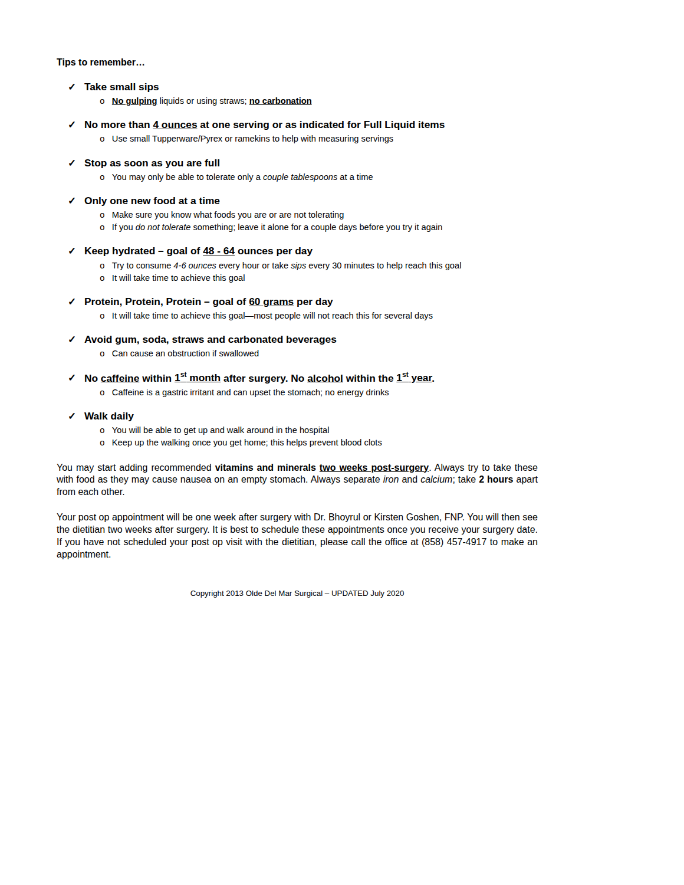Tips to remember…
Take small sips
No gulping liquids or using straws; no carbonation
No more than 4 ounces at one serving or as indicated for Full Liquid items
Use small Tupperware/Pyrex or ramekins to help with measuring servings
Stop as soon as you are full
You may only be able to tolerate only a couple tablespoons at a time
Only one new food at a time
Make sure you know what foods you are or are not tolerating
If you do not tolerate something; leave it alone for a couple days before you try it again
Keep hydrated – goal of 48 - 64 ounces per day
Try to consume 4-6 ounces every hour or take sips every 30 minutes to help reach this goal
It will take time to achieve this goal
Protein, Protein, Protein – goal of 60 grams per day
It will take time to achieve this goal—most people will not reach this for several days
Avoid gum, soda, straws and carbonated beverages
Can cause an obstruction if swallowed
No caffeine within 1st month after surgery. No alcohol within the 1st year.
Caffeine is a gastric irritant and can upset the stomach; no energy drinks
Walk daily
You will be able to get up and walk around in the hospital
Keep up the walking once you get home; this helps prevent blood clots
You may start adding recommended vitamins and minerals two weeks post-surgery. Always try to take these with food as they may cause nausea on an empty stomach. Always separate iron and calcium; take 2 hours apart from each other.
Your post op appointment will be one week after surgery with Dr. Bhoyrul or Kirsten Goshen, FNP. You will then see the dietitian two weeks after surgery. It is best to schedule these appointments once you receive your surgery date. If you have not scheduled your post op visit with the dietitian, please call the office at (858) 457-4917 to make an appointment.
Copyright 2013 Olde Del Mar Surgical – UPDATED July 2020